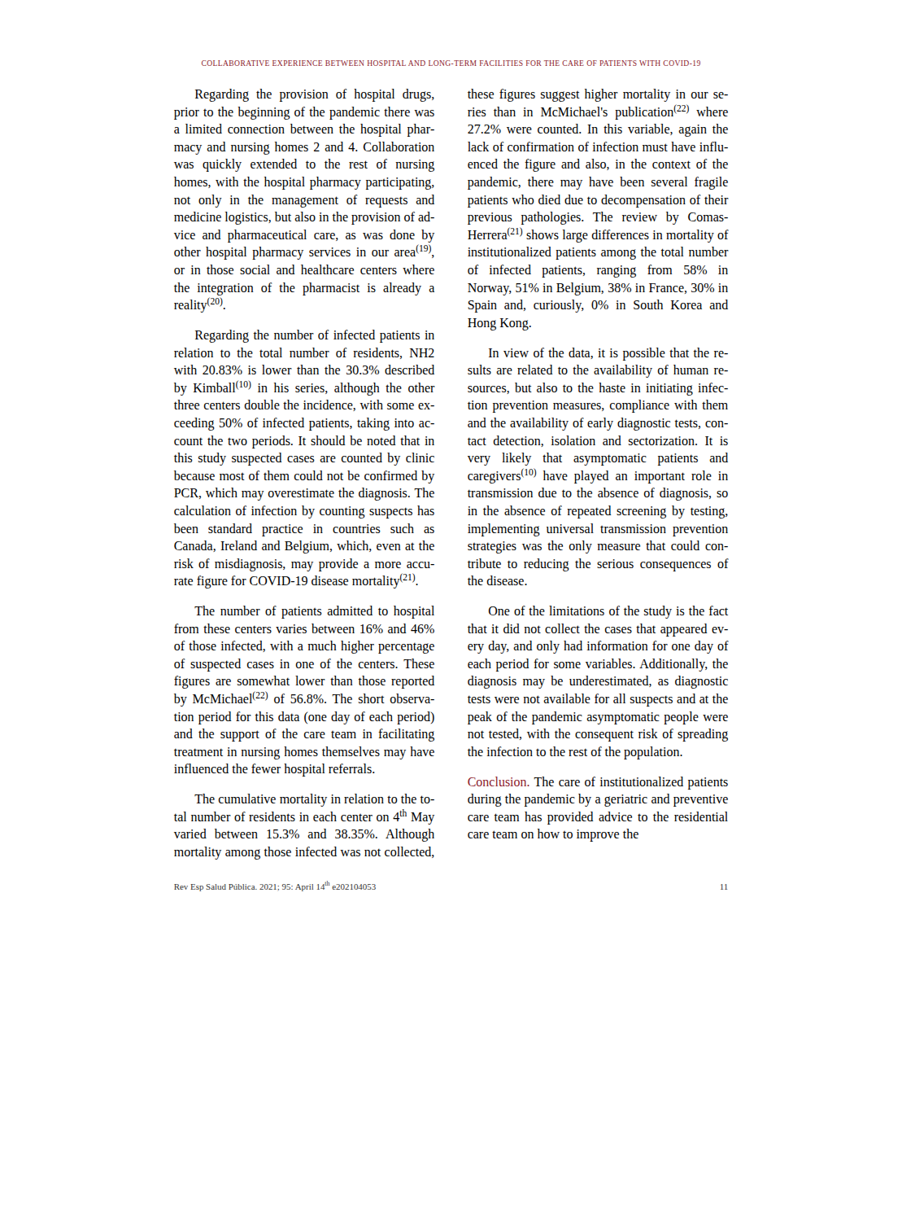Collaborative experience between hospital and long-term facilities for the care of patients with COVID-19
Regarding the provision of hospital drugs, prior to the beginning of the pandemic there was a limited connection between the hospital pharmacy and nursing homes 2 and 4. Collaboration was quickly extended to the rest of nursing homes, with the hospital pharmacy participating, not only in the management of requests and medicine logistics, but also in the provision of advice and pharmaceutical care, as was done by other hospital pharmacy services in our area(19), or in those social and healthcare centers where the integration of the pharmacist is already a reality(20).
Regarding the number of infected patients in relation to the total number of residents, NH2 with 20.83% is lower than the 30.3% described by Kimball(10) in his series, although the other three centers double the incidence, with some exceeding 50% of infected patients, taking into account the two periods. It should be noted that in this study suspected cases are counted by clinic because most of them could not be confirmed by PCR, which may overestimate the diagnosis. The calculation of infection by counting suspects has been standard practice in countries such as Canada, Ireland and Belgium, which, even at the risk of misdiagnosis, may provide a more accurate figure for COVID-19 disease mortality(21).
The number of patients admitted to hospital from these centers varies between 16% and 46% of those infected, with a much higher percentage of suspected cases in one of the centers. These figures are somewhat lower than those reported by McMichael(22) of 56.8%. The short observation period for this data (one day of each period) and the support of the care team in facilitating treatment in nursing homes themselves may have influenced the fewer hospital referrals.
The cumulative mortality in relation to the total number of residents in each center on 4th May varied between 15.3% and 38.35%. Although mortality among those infected was not collected, these figures suggest higher mortality in our series than in McMichael's publication(22) where 27.2% were counted. In this variable, again the lack of confirmation of infection must have influenced the figure and also, in the context of the pandemic, there may have been several fragile patients who died due to decompensation of their previous pathologies. The review by Comas-Herrera(21) shows large differences in mortality of institutionalized patients among the total number of infected patients, ranging from 58% in Norway, 51% in Belgium, 38% in France, 30% in Spain and, curiously, 0% in South Korea and Hong Kong.
In view of the data, it is possible that the results are related to the availability of human resources, but also to the haste in initiating infection prevention measures, compliance with them and the availability of early diagnostic tests, contact detection, isolation and sectorization. It is very likely that asymptomatic patients and caregivers(10) have played an important role in transmission due to the absence of diagnosis, so in the absence of repeated screening by testing, implementing universal transmission prevention strategies was the only measure that could contribute to reducing the serious consequences of the disease.
One of the limitations of the study is the fact that it did not collect the cases that appeared every day, and only had information for one day of each period for some variables. Additionally, the diagnosis may be underestimated, as diagnostic tests were not available for all suspects and at the peak of the pandemic asymptomatic people were not tested, with the consequent risk of spreading the infection to the rest of the population.
Conclusion. The care of institutionalized patients during the pandemic by a geriatric and preventive care team has provided advice to the residential care team on how to improve the
Rev Esp Salud Pública. 2021; 95: April 14th e202104053 11